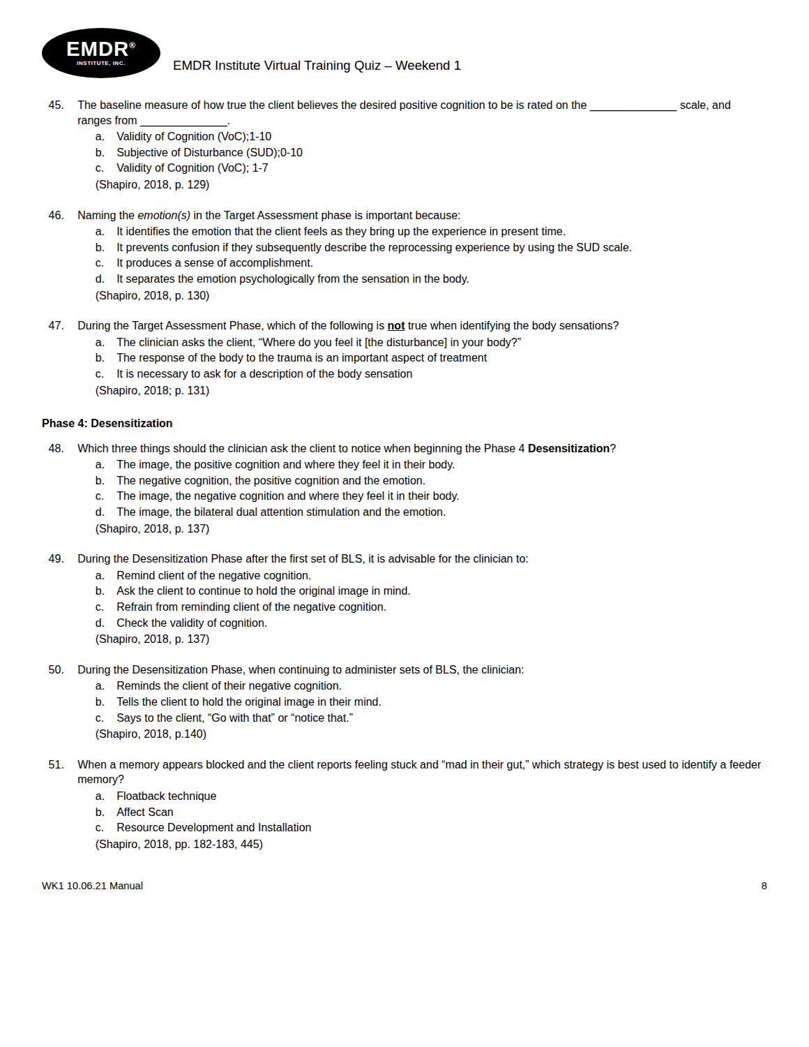EMDR®
INSTITUTE, INC.
EMDR Institute Virtual Training Quiz – Weekend 1
45. The baseline measure of how true the client believes the desired positive cognition to be is rated on the ______________ scale, and ranges from ______________.
a. Validity of Cognition (VoC);1-10
b. Subjective of Disturbance (SUD);0-10
c. Validity of Cognition (VoC); 1-7
(Shapiro, 2018, p. 129)
46. Naming the emotion(s) in the Target Assessment phase is important because:
a. It identifies the emotion that the client feels as they bring up the experience in present time.
b. It prevents confusion if they subsequently describe the reprocessing experience by using the SUD scale.
c. It produces a sense of accomplishment.
d. It separates the emotion psychologically from the sensation in the body.
(Shapiro, 2018, p. 130)
47. During the Target Assessment Phase, which of the following is not true when identifying the body sensations?
a. The clinician asks the client, “Where do you feel it [the disturbance] in your body?”
b. The response of the body to the trauma is an important aspect of treatment
c. It is necessary to ask for a description of the body sensation
(Shapiro, 2018; p. 131)
Phase 4: Desensitization
48. Which three things should the clinician ask the client to notice when beginning the Phase 4 Desensitization?
a. The image, the positive cognition and where they feel it in their body.
b. The negative cognition, the positive cognition and the emotion.
c. The image, the negative cognition and where they feel it in their body.
d. The image, the bilateral dual attention stimulation and the emotion.
(Shapiro, 2018, p. 137)
49. During the Desensitization Phase after the first set of BLS, it is advisable for the clinician to:
a. Remind client of the negative cognition.
b. Ask the client to continue to hold the original image in mind.
c. Refrain from reminding client of the negative cognition.
d. Check the validity of cognition.
(Shapiro, 2018, p. 137)
50. During the Desensitization Phase, when continuing to administer sets of BLS, the clinician:
a. Reminds the client of their negative cognition.
b. Tells the client to hold the original image in their mind.
c. Says to the client, “Go with that” or “notice that.”
(Shapiro, 2018, p.140)
51. When a memory appears blocked and the client reports feeling stuck and “mad in their gut,” which strategy is best used to identify a feeder memory?
a. Floatback technique
b. Affect Scan
c. Resource Development and Installation
(Shapiro, 2018, pp. 182-183, 445)
WK1 10.06.21 Manual 8